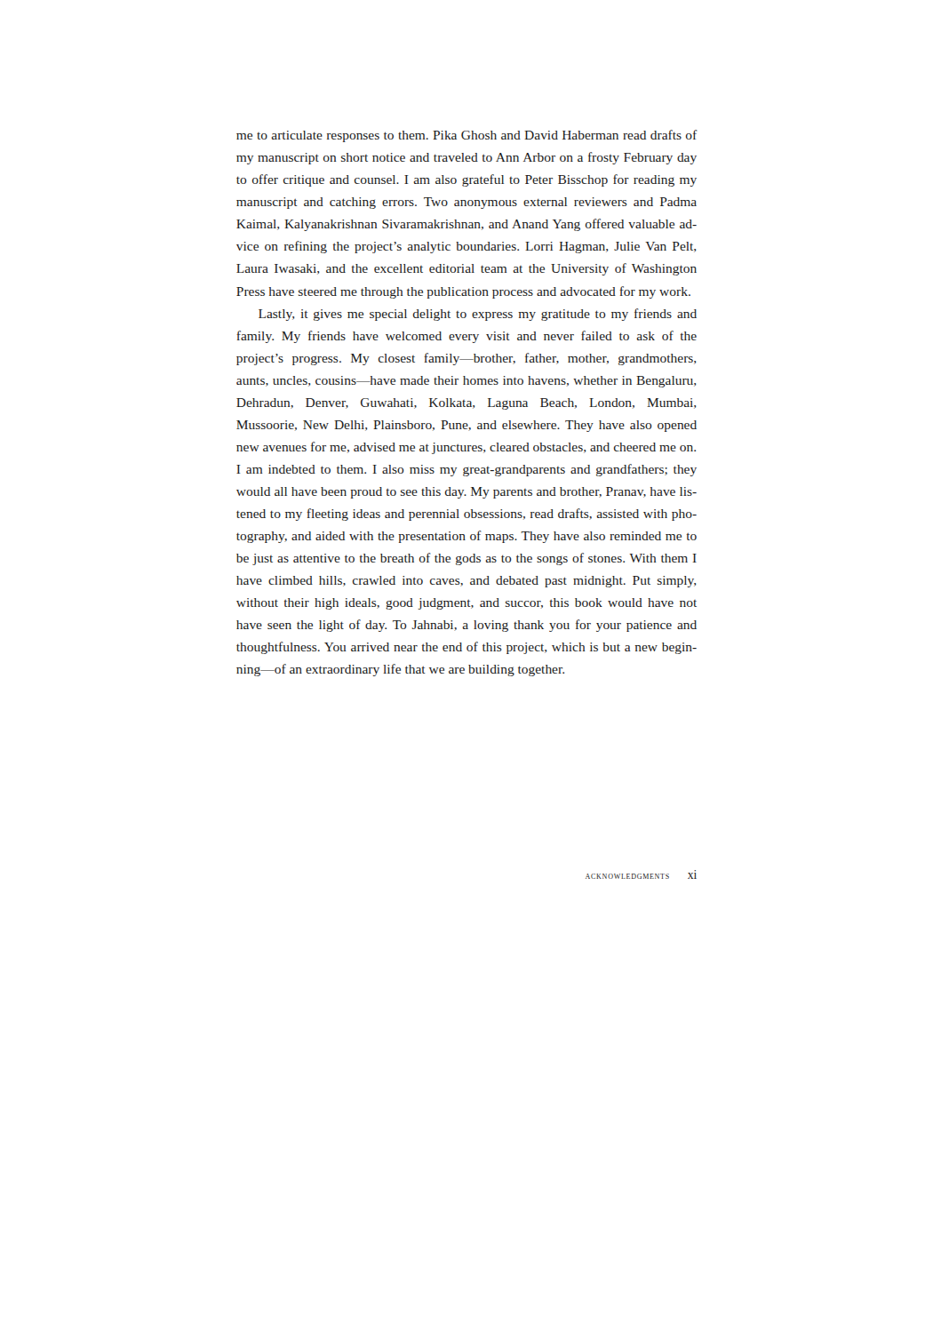me to articulate responses to them. Pika Ghosh and David Haberman read drafts of my manuscript on short notice and traveled to Ann Arbor on a frosty February day to offer critique and counsel. I am also grateful to Peter Bisschop for reading my manuscript and catching errors. Two anonymous external reviewers and Padma Kaimal, Kalyanakrishnan Sivaramakrishnan, and Anand Yang offered valuable advice on refining the project’s analytic boundaries. Lorri Hagman, Julie Van Pelt, Laura Iwasaki, and the excellent editorial team at the University of Washington Press have steered me through the publication process and advocated for my work.
Lastly, it gives me special delight to express my gratitude to my friends and family. My friends have welcomed every visit and never failed to ask of the project’s progress. My closest family—brother, father, mother, grandmothers, aunts, uncles, cousins—have made their homes into havens, whether in Bengaluru, Dehradun, Denver, Guwahati, Kolkata, Laguna Beach, London, Mumbai, Mussoorie, New Delhi, Plainsboro, Pune, and elsewhere. They have also opened new avenues for me, advised me at junctures, cleared obstacles, and cheered me on. I am indebted to them. I also miss my great-grandparents and grandfathers; they would all have been proud to see this day. My parents and brother, Pranav, have listened to my fleeting ideas and perennial obsessions, read drafts, assisted with photography, and aided with the presentation of maps. They have also reminded me to be just as attentive to the breath of the gods as to the songs of stones. With them I have climbed hills, crawled into caves, and debated past midnight. Put simply, without their high ideals, good judgment, and succor, this book would have not have seen the light of day. To Jahnabi, a loving thank you for your patience and thoughtfulness. You arrived near the end of this project, which is but a new beginning—of an extraordinary life that we are building together.
Acknowledgments xi